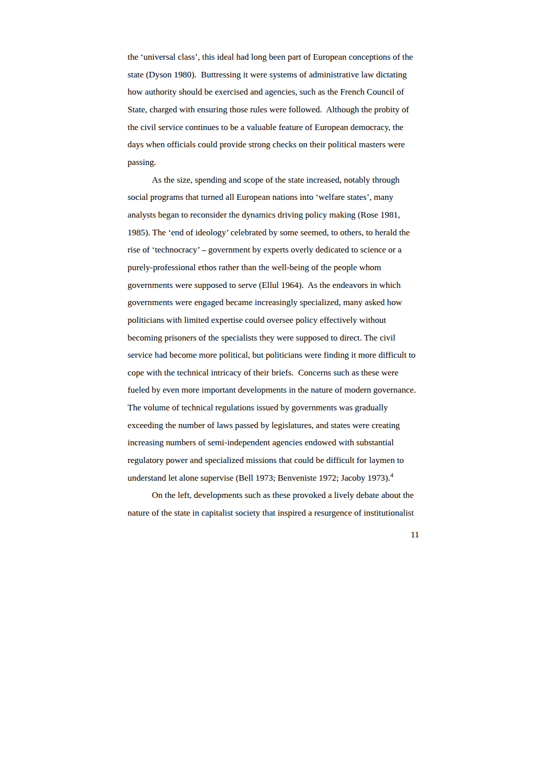the ‘universal class’, this ideal had long been part of European conceptions of the state (Dyson 1980). Buttressing it were systems of administrative law dictating how authority should be exercised and agencies, such as the French Council of State, charged with ensuring those rules were followed. Although the probity of the civil service continues to be a valuable feature of European democracy, the days when officials could provide strong checks on their political masters were passing.
As the size, spending and scope of the state increased, notably through social programs that turned all European nations into ‘welfare states’, many analysts began to reconsider the dynamics driving policy making (Rose 1981, 1985). The ‘end of ideology’ celebrated by some seemed, to others, to herald the rise of ‘technocracy’ – government by experts overly dedicated to science or a purely-professional ethos rather than the well-being of the people whom governments were supposed to serve (Ellul 1964). As the endeavors in which governments were engaged became increasingly specialized, many asked how politicians with limited expertise could oversee policy effectively without becoming prisoners of the specialists they were supposed to direct. The civil service had become more political, but politicians were finding it more difficult to cope with the technical intricacy of their briefs. Concerns such as these were fueled by even more important developments in the nature of modern governance. The volume of technical regulations issued by governments was gradually exceeding the number of laws passed by legislatures, and states were creating increasing numbers of semi-independent agencies endowed with substantial regulatory power and specialized missions that could be difficult for laymen to understand let alone supervise (Bell 1973; Benveniste 1972; Jacoby 1973).4
On the left, developments such as these provoked a lively debate about the nature of the state in capitalist society that inspired a resurgence of institutionalist
11